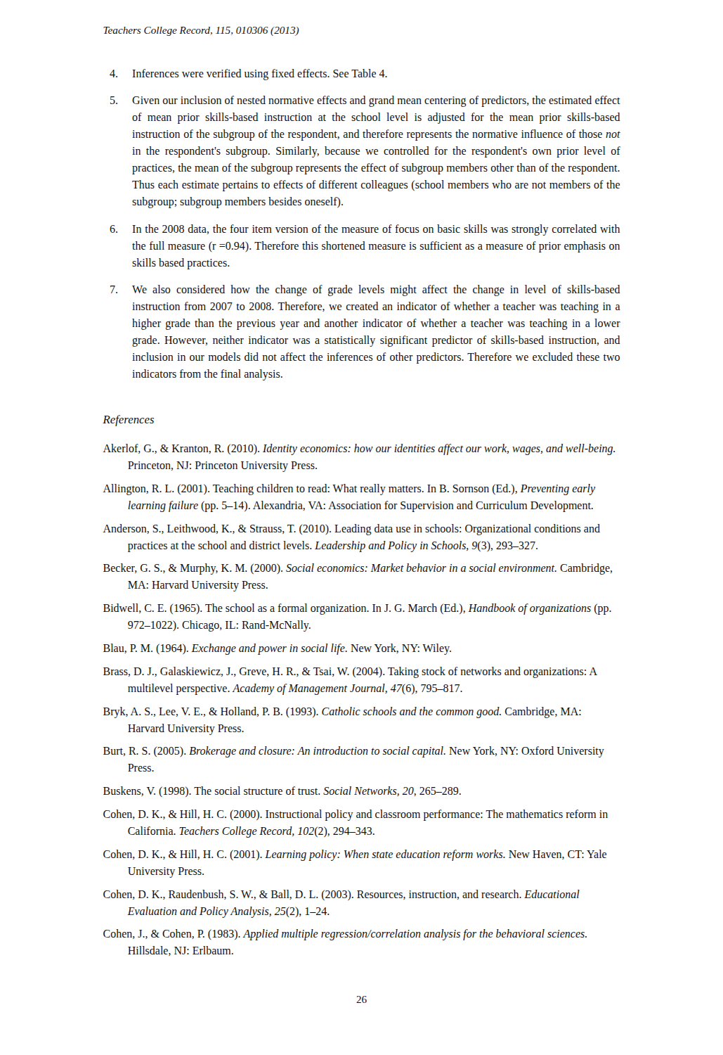Teachers College Record, 115, 010306 (2013)
Inferences were verified using fixed effects. See Table 4.
Given our inclusion of nested normative effects and grand mean centering of predictors, the estimated effect of mean prior skills-based instruction at the school level is adjusted for the mean prior skills-based instruction of the subgroup of the respondent, and therefore represents the normative influence of those not in the respondent's subgroup. Similarly, because we controlled for the respondent's own prior level of practices, the mean of the subgroup represents the effect of subgroup members other than of the respondent. Thus each estimate pertains to effects of different colleagues (school members who are not members of the subgroup; subgroup members besides oneself).
In the 2008 data, the four item version of the measure of focus on basic skills was strongly correlated with the full measure (r =0.94). Therefore this shortened measure is sufficient as a measure of prior emphasis on skills based practices.
We also considered how the change of grade levels might affect the change in level of skills-based instruction from 2007 to 2008. Therefore, we created an indicator of whether a teacher was teaching in a higher grade than the previous year and another indicator of whether a teacher was teaching in a lower grade. However, neither indicator was a statistically significant predictor of skills-based instruction, and inclusion in our models did not affect the inferences of other predictors. Therefore we excluded these two indicators from the final analysis.
References
Akerlof, G., & Kranton, R. (2010). Identity economics: how our identities affect our work, wages, and well-being. Princeton, NJ: Princeton University Press.
Allington, R. L. (2001). Teaching children to read: What really matters. In B. Sornson (Ed.), Preventing early learning failure (pp. 5–14). Alexandria, VA: Association for Supervision and Curriculum Development.
Anderson, S., Leithwood, K., & Strauss, T. (2010). Leading data use in schools: Organizational conditions and practices at the school and district levels. Leadership and Policy in Schools, 9(3), 293–327.
Becker, G. S., & Murphy, K. M. (2000). Social economics: Market behavior in a social environment. Cambridge, MA: Harvard University Press.
Bidwell, C. E. (1965). The school as a formal organization. In J. G. March (Ed.), Handbook of organizations (pp. 972–1022). Chicago, IL: Rand-McNally.
Blau, P. M. (1964). Exchange and power in social life. New York, NY: Wiley.
Brass, D. J., Galaskiewicz, J., Greve, H. R., & Tsai, W. (2004). Taking stock of networks and organizations: A multilevel perspective. Academy of Management Journal, 47(6), 795–817.
Bryk, A. S., Lee, V. E., & Holland, P. B. (1993). Catholic schools and the common good. Cambridge, MA: Harvard University Press.
Burt, R. S. (2005). Brokerage and closure: An introduction to social capital. New York, NY: Oxford University Press.
Buskens, V. (1998). The social structure of trust. Social Networks, 20, 265–289.
Cohen, D. K., & Hill, H. C. (2000). Instructional policy and classroom performance: The mathematics reform in California. Teachers College Record, 102(2), 294–343.
Cohen, D. K., & Hill, H. C. (2001). Learning policy: When state education reform works. New Haven, CT: Yale University Press.
Cohen, D. K., Raudenbush, S. W., & Ball, D. L. (2003). Resources, instruction, and research. Educational Evaluation and Policy Analysis, 25(2), 1–24.
Cohen, J., & Cohen, P. (1983). Applied multiple regression/correlation analysis for the behavioral sciences. Hillsdale, NJ: Erlbaum.
26